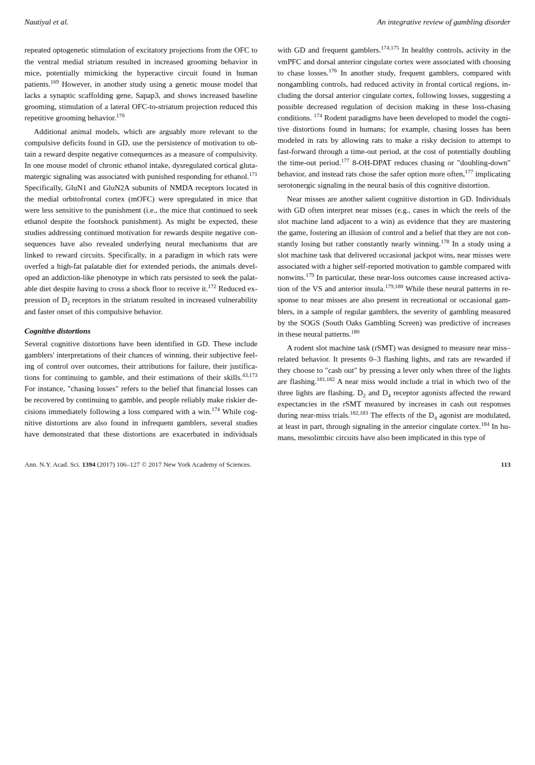Nautiyal et al. An integrative review of gambling disorder
repeated optogenetic stimulation of excitatory projections from the OFC to the ventral medial striatum resulted in increased grooming behavior in mice, potentially mimicking the hyperactive circuit found in human patients.169 However, in another study using a genetic mouse model that lacks a synaptic scaffolding gene, Sapap3, and shows increased baseline grooming, stimulation of a lateral OFC-to-striatum projection reduced this repetitive grooming behavior.170
Additional animal models, which are arguably more relevant to the compulsive deficits found in GD, use the persistence of motivation to obtain a reward despite negative consequences as a measure of compulsivity. In one mouse model of chronic ethanol intake, dysregulated cortical glutamatergic signaling was associated with punished responding for ethanol.171 Specifically, GluN1 and GluN2A subunits of NMDA receptors located in the medial orbitofrontal cortex (mOFC) were upregulated in mice that were less sensitive to the punishment (i.e., the mice that continued to seek ethanol despite the footshock punishment). As might be expected, these studies addressing continued motivation for rewards despite negative consequences have also revealed underlying neural mechanisms that are linked to reward circuits. Specifically, in a paradigm in which rats were overfed a high-fat palatable diet for extended periods, the animals developed an addiction-like phenotype in which rats persisted to seek the palatable diet despite having to cross a shock floor to receive it.172 Reduced expression of D2 receptors in the striatum resulted in increased vulnerability and faster onset of this compulsive behavior.
Cognitive distortions
Several cognitive distortions have been identified in GD. These include gamblers' interpretations of their chances of winning, their subjective feeling of control over outcomes, their attributions for failure, their justifications for continuing to gamble, and their estimations of their skills.43,173 For instance, "chasing losses" refers to the belief that financial losses can be recovered by continuing to gamble, and people reliably make riskier decisions immediately following a loss compared with a win.174 While cognitive distortions are also found in infrequent gamblers, several studies have demonstrated that these distortions are exacerbated in individuals with GD and frequent gamblers.174,175 In healthy controls, activity in the vmPFC and dorsal anterior cingulate cortex were associated with choosing to chase losses.176 In another study, frequent gamblers, compared with nongambling controls, had reduced activity in frontal cortical regions, including the dorsal anterior cingulate cortex, following losses, suggesting a possible decreased regulation of decision making in these loss-chasing conditions. 174 Rodent paradigms have been developed to model the cognitive distortions found in humans; for example, chasing losses has been modeled in rats by allowing rats to make a risky decision to attempt to fast-forward through a time-out period, at the cost of potentially doubling the time-out period.177 8-OH-DPAT reduces chasing or "doubling-down" behavior, and instead rats chose the safer option more often,177 implicating serotonergic signaling in the neural basis of this cognitive distortion.
Near misses are another salient cognitive distortion in GD. Individuals with GD often interpret near misses (e.g., cases in which the reels of the slot machine land adjacent to a win) as evidence that they are mastering the game, fostering an illusion of control and a belief that they are not constantly losing but rather constantly nearly winning.178 In a study using a slot machine task that delivered occasional jackpot wins, near misses were associated with a higher self-reported motivation to gamble compared with nonwins.179 In particular, these near-loss outcomes cause increased activation of the VS and anterior insula.179,180 While these neural patterns in response to near misses are also present in recreational or occasional gamblers, in a sample of regular gamblers, the severity of gambling measured by the SOGS (South Oaks Gambling Screen) was predictive of increases in these neural patterns.180
A rodent slot machine task (rSMT) was designed to measure near miss–related behavior. It presents 0–3 flashing lights, and rats are rewarded if they choose to "cash out" by pressing a lever only when three of the lights are flashing.181,182 A near miss would include a trial in which two of the three lights are flashing. D2 and D4 receptor agonists affected the reward expectancies in the rSMT measured by increases in cash out responses during near-miss trials.182,183 The effects of the D4 agonist are modulated, at least in part, through signaling in the anterior cingulate cortex.184 In humans, mesolimbic circuits have also been implicated in this type of
Ann. N.Y. Acad. Sci. 1394 (2017) 106–127 © 2017 New York Academy of Sciences. 113